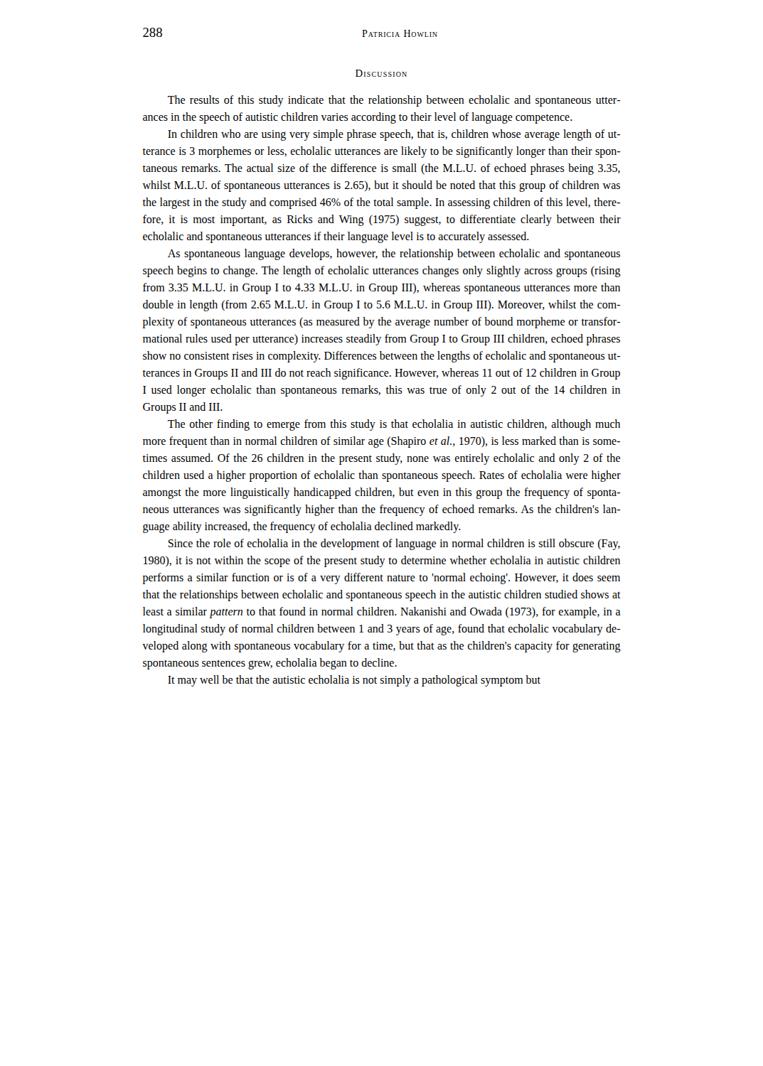288 Patricia Howlin
Discussion
The results of this study indicate that the relationship between echolalic and spontaneous utterances in the speech of autistic children varies according to their level of language competence.
In children who are using very simple phrase speech, that is, children whose average length of utterance is 3 morphemes or less, echolalic utterances are likely to be significantly longer than their spontaneous remarks. The actual size of the difference is small (the M.L.U. of echoed phrases being 3.35, whilst M.L.U. of spontaneous utterances is 2.65), but it should be noted that this group of children was the largest in the study and comprised 46% of the total sample. In assessing children of this level, therefore, it is most important, as Ricks and Wing (1975) suggest, to differentiate clearly between their echolalic and spontaneous utterances if their language level is to accurately assessed.
As spontaneous language develops, however, the relationship between echolalic and spontaneous speech begins to change. The length of echolalic utterances changes only slightly across groups (rising from 3.35 M.L.U. in Group I to 4.33 M.L.U. in Group III), whereas spontaneous utterances more than double in length (from 2.65 M.L.U. in Group I to 5.6 M.L.U. in Group III). Moreover, whilst the complexity of spontaneous utterances (as measured by the average number of bound morpheme or transformational rules used per utterance) increases steadily from Group I to Group III children, echoed phrases show no consistent rises in complexity. Differences between the lengths of echolalic and spontaneous utterances in Groups II and III do not reach significance. However, whereas 11 out of 12 children in Group I used longer echolalic than spontaneous remarks, this was true of only 2 out of the 14 children in Groups II and III.
The other finding to emerge from this study is that echolalia in autistic children, although much more frequent than in normal children of similar age (Shapiro et al., 1970), is less marked than is sometimes assumed. Of the 26 children in the present study, none was entirely echolalic and only 2 of the children used a higher proportion of echolalic than spontaneous speech. Rates of echolalia were higher amongst the more linguistically handicapped children, but even in this group the frequency of spontaneous utterances was significantly higher than the frequency of echoed remarks. As the children's language ability increased, the frequency of echolalia declined markedly.
Since the role of echolalia in the development of language in normal children is still obscure (Fay, 1980), it is not within the scope of the present study to determine whether echolalia in autistic children performs a similar function or is of a very different nature to 'normal echoing'. However, it does seem that the relationships between echolalic and spontaneous speech in the autistic children studied shows at least a similar pattern to that found in normal children. Nakanishi and Owada (1973), for example, in a longitudinal study of normal children between 1 and 3 years of age, found that echolalic vocabulary developed along with spontaneous vocabulary for a time, but that as the children's capacity for generating spontaneous sentences grew, echolalia began to decline.
It may well be that the autistic echolalia is not simply a pathological symptom but